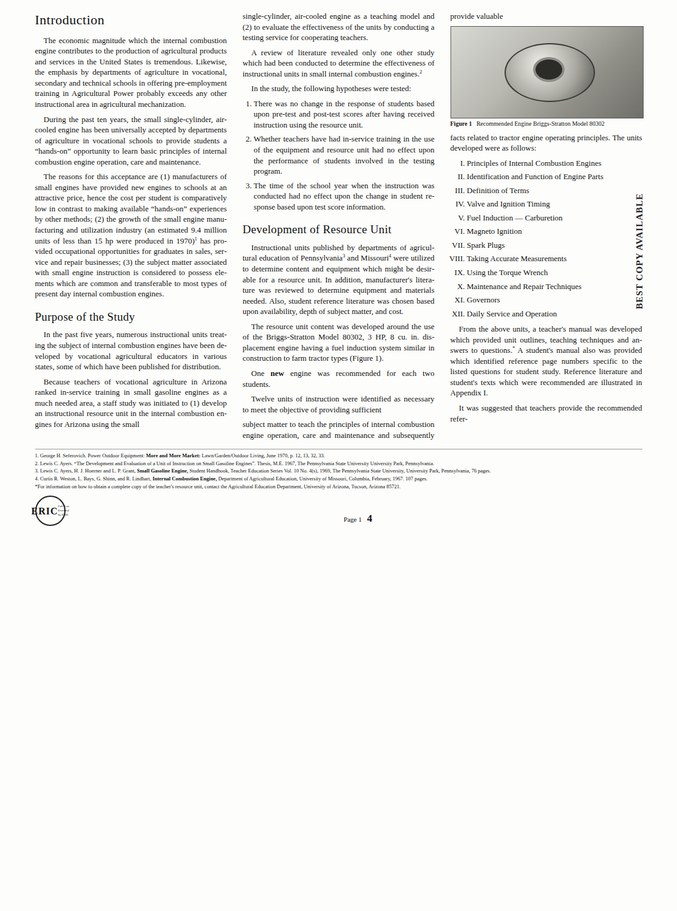BEST COPY AVAILABLE
Introduction
The economic magnitude which the internal combustion engine contributes to the production of agricultural products and services in the United States is tremendous. Likewise, the emphasis by departments of agriculture in vocational, secondary and technical schools in offering pre-employment training in Agricultural Power probably exceeds any other instructional area in agricultural mechanization.
During the past ten years, the small single-cylinder, air-cooled engine has been universally accepted by departments of agriculture in vocational schools to provide students a “hands-on” opportunity to learn basic principles of internal combustion engine operation, care and maintenance.
The reasons for this acceptance are (1) manufacturers of small engines have provided new engines to schools at an attractive price, hence the cost per student is comparatively low in contrast to making available “hands-on” experiences by other methods; (2) the growth of the small engine manufacturing and utilization industry (an estimated 9.4 million units of less than 15 hp were produced in 1970)1 has provided occupational opportunities for graduates in sales, service and repair businesses; (3) the subject matter associated with small engine instruction is considered to possess elements which are common and transferable to most types of present day internal combustion engines.
Purpose of the Study
In the past five years, numerous instructional units treating the subject of internal combustion engines have been developed by vocational agricultural educators in various states, some of which have been published for distribution.
Because teachers of vocational agriculture in Arizona ranked in-service training in small gasoline engines as a much needed area, a staff study was initiated to (1) develop an instructional resource unit in the internal combustion engines for Arizona using the small
single-cylinder, air-cooled engine as a teaching model and (2) to evaluate the effectiveness of the units by conducting a testing service for cooperating teachers.
A review of literature revealed only one other study which had been conducted to determine the effectiveness of instructional units in small internal combustion engines.2
In the study, the following hypotheses were tested:
There was no change in the response of students based upon pre-test and post-test scores after having received instruction using the resource unit.
Whether teachers have had in-service training in the use of the equipment and resource unit had no effect upon the performance of students involved in the testing program.
The time of the school year when the instruction was conducted had no effect upon the change in student response based upon test score information.
Development of Resource Unit
Instructional units published by departments of agricultural education of Pennsylvania3 and Missouri4 were utilized to determine content and equipment which might be desirable for a resource unit. In addition, manufacturer's literature was reviewed to determine equipment and materials needed. Also, student reference literature was chosen based upon availability, depth of subject matter, and cost.
The resource unit content was developed around the use of the Briggs-Stratton Model 80302, 3 HP, 8 cu. in. displacement engine having a fuel induction system similar in construction to farm tractor types (Figure 1).
One new engine was recommended for each two students.
Twelve units of instruction were identified as necessary to meet the objective of providing sufficient
subject matter to teach the principles of internal combustion engine operation, care and maintenance and subsequently provide valuable
Figure 1 Recommended Engine Briggs-Stratton Model 80302
facts related to tractor engine operating principles. The units developed were as follows:
Principles of Internal Combustion Engines
Identification and Function of Engine Parts
Definition of Terms
Valve and Ignition Timing
Fuel Induction — Carburetion
Magneto Ignition
Spark Plugs
Taking Accurate Measurements
Using the Torque Wrench
Maintenance and Repair Techniques
Governors
Daily Service and Operation
From the above units, a teacher's manual was developed which provided unit outlines, teaching techniques and answers to questions.* A student's manual also was provided which identified reference page numbers specific to the listed questions for student study. Reference literature and student's texts which were recommended are illustrated in Appendix I.
It was suggested that teachers provide the recommended refer-
1. George H. Seferovich. Power Outdoor Equipment: More and More Market: Lawn/Garden/Outdoor Living, June 1970, p. 12, 13, 32, 33.
2. Lewis C. Ayers. “The Development and Evaluation of a Unit of Instruction on Small Gasoline Engines”. Thesis, M.E. 1967, The Pennsylvania State University University Park, Pennsylvania.
3. Lewis C. Ayers, H. J. Hoerner and L. P. Grant, Small Gasoline Engine, Student Handbook, Teacher Education Series Vol. 10 No. 4(s), 1969, The Pennsylvania State University, University Park, Pennsylvania, 76 pages.
4. Curtis R. Weston, L. Bays, G. Shinn, and R. Lindhart, Internal Combustion Engine, Department of Agricultural Education, University of Missouri, Columbia, February, 1967. 107 pages.
*For information on how to obtain a complete copy of the teacher's resource unit, contact the Agricultural Education Department, University of Arizona, Tucson, Arizona 85721.
ERICFull Text Provided by ERIC
Page 1 4